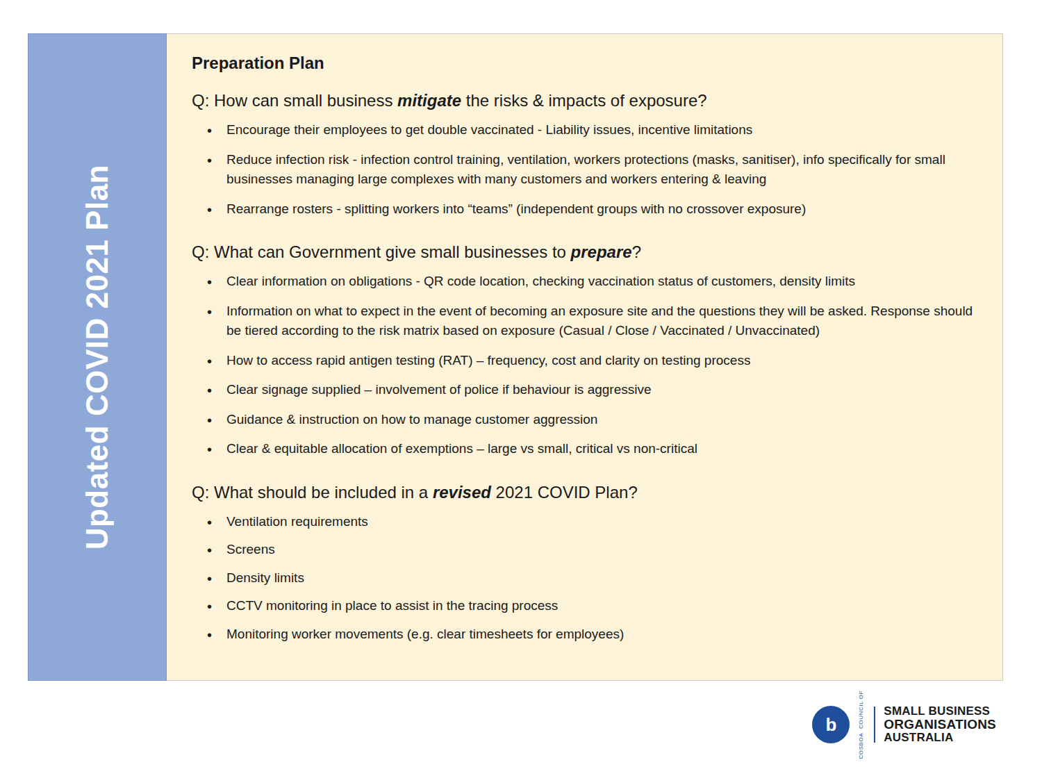Updated COVID 2021 Plan
Preparation Plan
Q: How can small business mitigate the risks & impacts of exposure?
Encourage their employees to get double vaccinated - Liability issues, incentive limitations
Reduce infection risk - infection control training, ventilation, workers protections (masks, sanitiser), info specifically for small businesses managing large complexes with many customers and workers entering & leaving
Rearrange rosters - splitting workers into “teams” (independent groups with no crossover exposure)
Q: What can Government give small businesses to prepare?
Clear information on obligations - QR code location, checking vaccination status of customers, density limits
Information on what to expect in the event of becoming an exposure site and the questions they will be asked. Response should be tiered according to the risk matrix based on exposure (Casual / Close / Vaccinated / Unvaccinated)
How to access rapid antigen testing (RAT) – frequency, cost and clarity on testing process
Clear signage supplied – involvement of police if behaviour is aggressive
Guidance & instruction on how to manage customer aggression
Clear & equitable allocation of exemptions – large vs small, critical vs non-critical
Q: What should be included in a revised 2021 COVID Plan?
Ventilation requirements
Screens
Density limits
CCTV monitoring in place to assist in the tracing process
Monitoring worker movements (e.g. clear timesheets for employees)
b
COSBOA COUNCIL OF
SMALL BUSINESS
ORGANISATIONS
AUSTRALIA